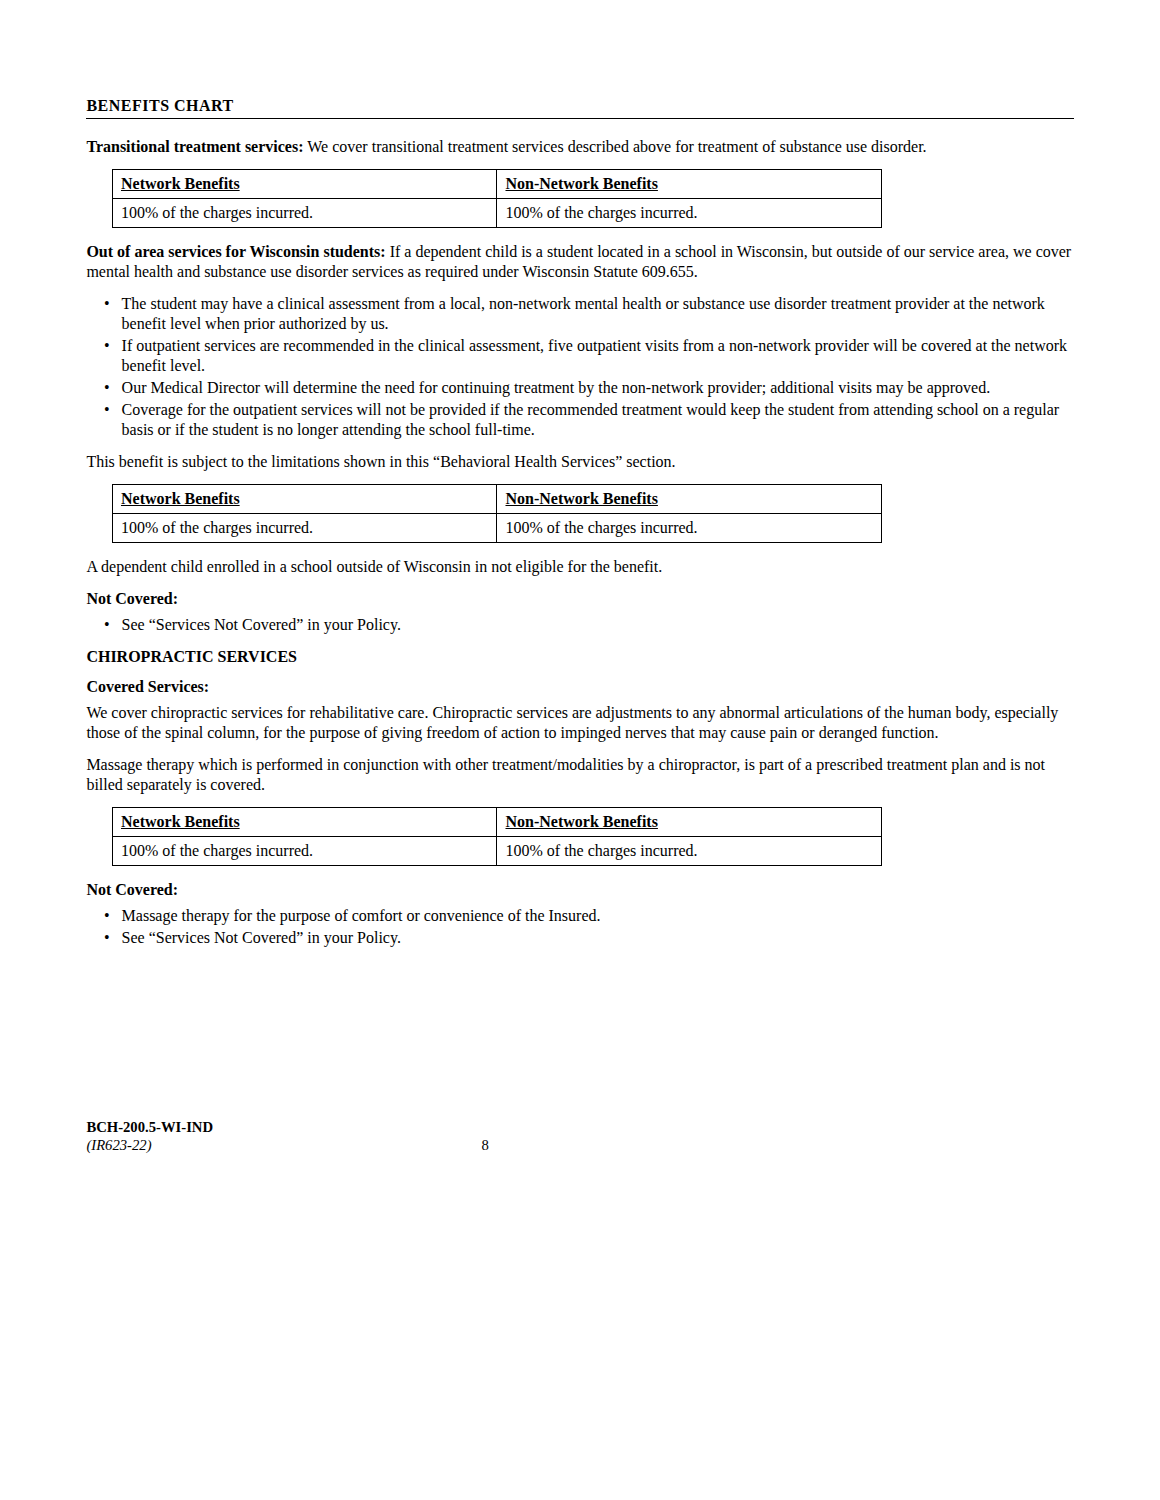BENEFITS CHART
Transitional treatment services: We cover transitional treatment services described above for treatment of substance use disorder.
| Network Benefits | Non-Network Benefits |
| --- | --- |
| 100% of the charges incurred. | 100% of the charges incurred. |
Out of area services for Wisconsin students: If a dependent child is a student located in a school in Wisconsin, but outside of our service area, we cover mental health and substance use disorder services as required under Wisconsin Statute 609.655.
The student may have a clinical assessment from a local, non-network mental health or substance use disorder treatment provider at the network benefit level when prior authorized by us.
If outpatient services are recommended in the clinical assessment, five outpatient visits from a non-network provider will be covered at the network benefit level.
Our Medical Director will determine the need for continuing treatment by the non-network provider; additional visits may be approved.
Coverage for the outpatient services will not be provided if the recommended treatment would keep the student from attending school on a regular basis or if the student is no longer attending the school full-time.
This benefit is subject to the limitations shown in this “Behavioral Health Services” section.
| Network Benefits | Non-Network Benefits |
| --- | --- |
| 100% of the charges incurred. | 100% of the charges incurred. |
A dependent child enrolled in a school outside of Wisconsin in not eligible for the benefit.
Not Covered:
See “Services Not Covered” in your Policy.
CHIROPRACTIC SERVICES
Covered Services:
We cover chiropractic services for rehabilitative care. Chiropractic services are adjustments to any abnormal articulations of the human body, especially those of the spinal column, for the purpose of giving freedom of action to impinged nerves that may cause pain or deranged function.
Massage therapy which is performed in conjunction with other treatment/modalities by a chiropractor, is part of a prescribed treatment plan and is not billed separately is covered.
| Network Benefits | Non-Network Benefits |
| --- | --- |
| 100% of the charges incurred. | 100% of the charges incurred. |
Not Covered:
Massage therapy for the purpose of comfort or convenience of the Insured.
See “Services Not Covered” in your Policy.
BCH-200.5-WI-IND
(IR623-22) 8